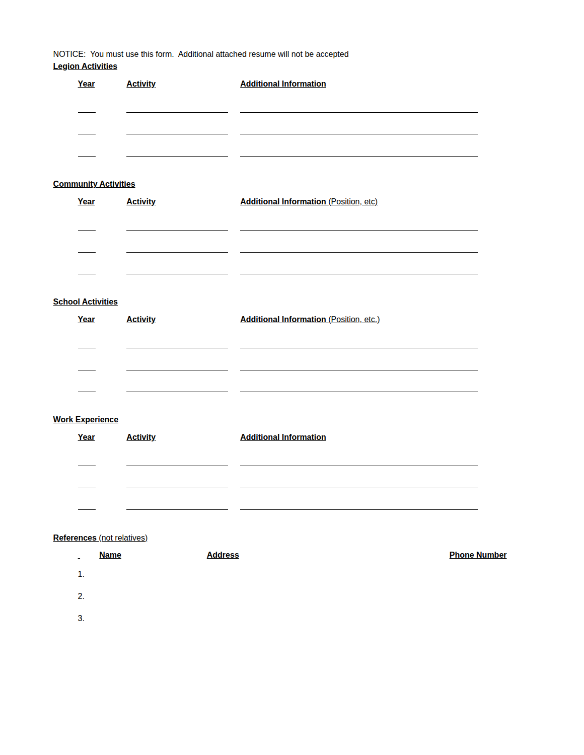NOTICE: You must use this form. Additional attached resume will not be accepted
Legion Activities
| Year | Activity | Additional Information |
| --- | --- | --- |
Community Activities
| Year | Activity | Additional Information (Position, etc) |
| --- | --- | --- |
School Activities
| Year | Activity | Additional Information (Position, etc.) |
| --- | --- | --- |
Work Experience
| Year | Activity | Additional Information |
| --- | --- | --- |
References (not relatives)
| | Name | Address | Phone Number |
| --- | --- | --- | --- |
| 1. | | | |
| 2. | | | |
| 3. | | | |